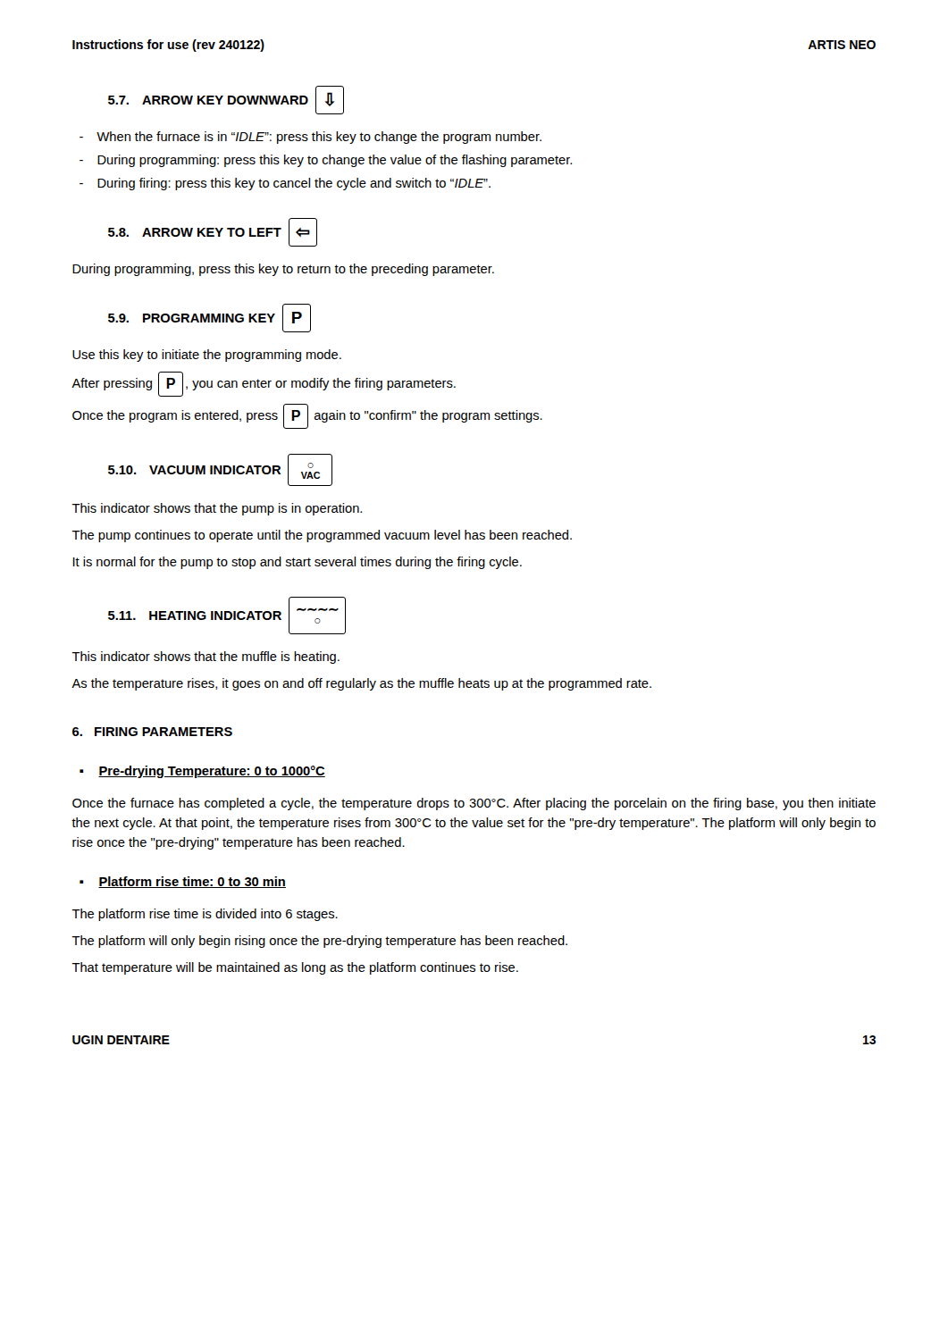Instructions for use (rev 240122) ARTIS NEO
5.7. ARROW KEY DOWNWARD ⇩
When the furnace is in “IDLE”: press this key to change the program number.
During programming: press this key to change the value of the flashing parameter.
During firing: press this key to cancel the cycle and switch to “IDLE”.
5.8. ARROW KEY TO LEFT ⇦
During programming, press this key to return to the preceding parameter.
5.9. PROGRAMMING KEY P
Use this key to initiate the programming mode.
After pressing P, you can enter or modify the firing parameters.
Once the program is entered, press P again to "confirm" the program settings.
5.10. VACUUM INDICATOR ○VAC
This indicator shows that the pump is in operation.
The pump continues to operate until the programmed vacuum level has been reached.
It is normal for the pump to stop and start several times during the firing cycle.
5.11. HEATING INDICATOR ∼∼∼∼○
This indicator shows that the muffle is heating.
As the temperature rises, it goes on and off regularly as the muffle heats up at the programmed rate.
6. FIRING PARAMETERS
Pre-drying Temperature: 0 to 1000°C
Once the furnace has completed a cycle, the temperature drops to 300°C. After placing the porcelain on the firing base, you then initiate the next cycle. At that point, the temperature rises from 300°C to the value set for the "pre-dry temperature". The platform will only begin to rise once the "pre-drying" temperature has been reached.
Platform rise time: 0 to 30 min
The platform rise time is divided into 6 stages.
The platform will only begin rising once the pre-drying temperature has been reached.
That temperature will be maintained as long as the platform continues to rise.
UGIN DENTAIRE 13